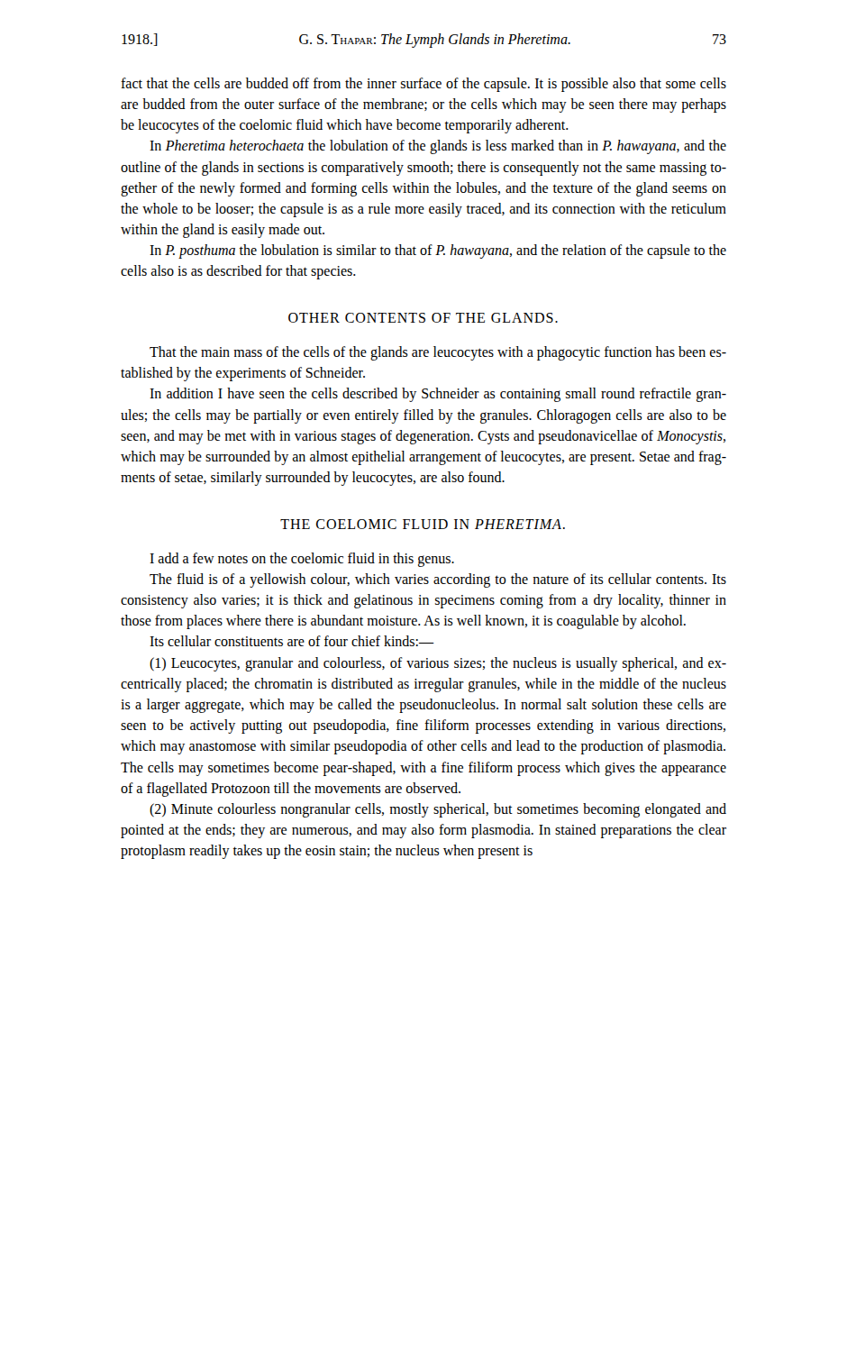1918.] G. S. Thapar: The Lymph Glands in Pheretima. 73
fact that the cells are budded off from the inner surface of the capsule. It is possible also that some cells are budded from the outer surface of the membrane; or the cells which may be seen there may perhaps be leucocytes of the coelomic fluid which have become temporarily adherent.
In Pheretima heterochaeta the lobulation of the glands is less marked than in P. hawayana, and the outline of the glands in sections is comparatively smooth; there is consequently not the same massing together of the newly formed and forming cells within the lobules, and the texture of the gland seems on the whole to be looser; the capsule is as a rule more easily traced, and its connection with the reticulum within the gland is easily made out.
In P. posthuma the lobulation is similar to that of P. hawayana, and the relation of the capsule to the cells also is as described for that species.
Other Contents of the Glands.
That the main mass of the cells of the glands are leucocytes with a phagocytic function has been established by the experiments of Schneider.
In addition I have seen the cells described by Schneider as containing small round refractile granules; the cells may be partially or even entirely filled by the granules. Chloragogen cells are also to be seen, and may be met with in various stages of degeneration. Cysts and pseudonavicellae of Monocystis, which may be surrounded by an almost epithelial arrangement of leucocytes, are present. Setae and fragments of setae, similarly surrounded by leucocytes, are also found.
The Coelomic Fluid in Pheretima.
I add a few notes on the coelomic fluid in this genus.
The fluid is of a yellowish colour, which varies according to the nature of its cellular contents. Its consistency also varies; it is thick and gelatinous in specimens coming from a dry locality, thinner in those from places where there is abundant moisture. As is well known, it is coagulable by alcohol.
Its cellular constituents are of four chief kinds:—
(1) Leucocytes, granular and colourless, of various sizes; the nucleus is usually spherical, and excentrically placed; the chromatin is distributed as irregular granules, while in the middle of the nucleus is a larger aggregate, which may be called the pseudonucleolus. In normal salt solution these cells are seen to be actively putting out pseudopodia, fine filiform processes extending in various directions, which may anastomose with similar pseudopodia of other cells and lead to the production of plasmodia. The cells may sometimes become pear-shaped, with a fine filiform process which gives the appearance of a flagellated Protozoon till the movements are observed.
(2) Minute colourless nongranular cells, mostly spherical, but sometimes becoming elongated and pointed at the ends; they are numerous, and may also form plasmodia. In stained preparations the clear protoplasm readily takes up the eosin stain; the nucleus when present is